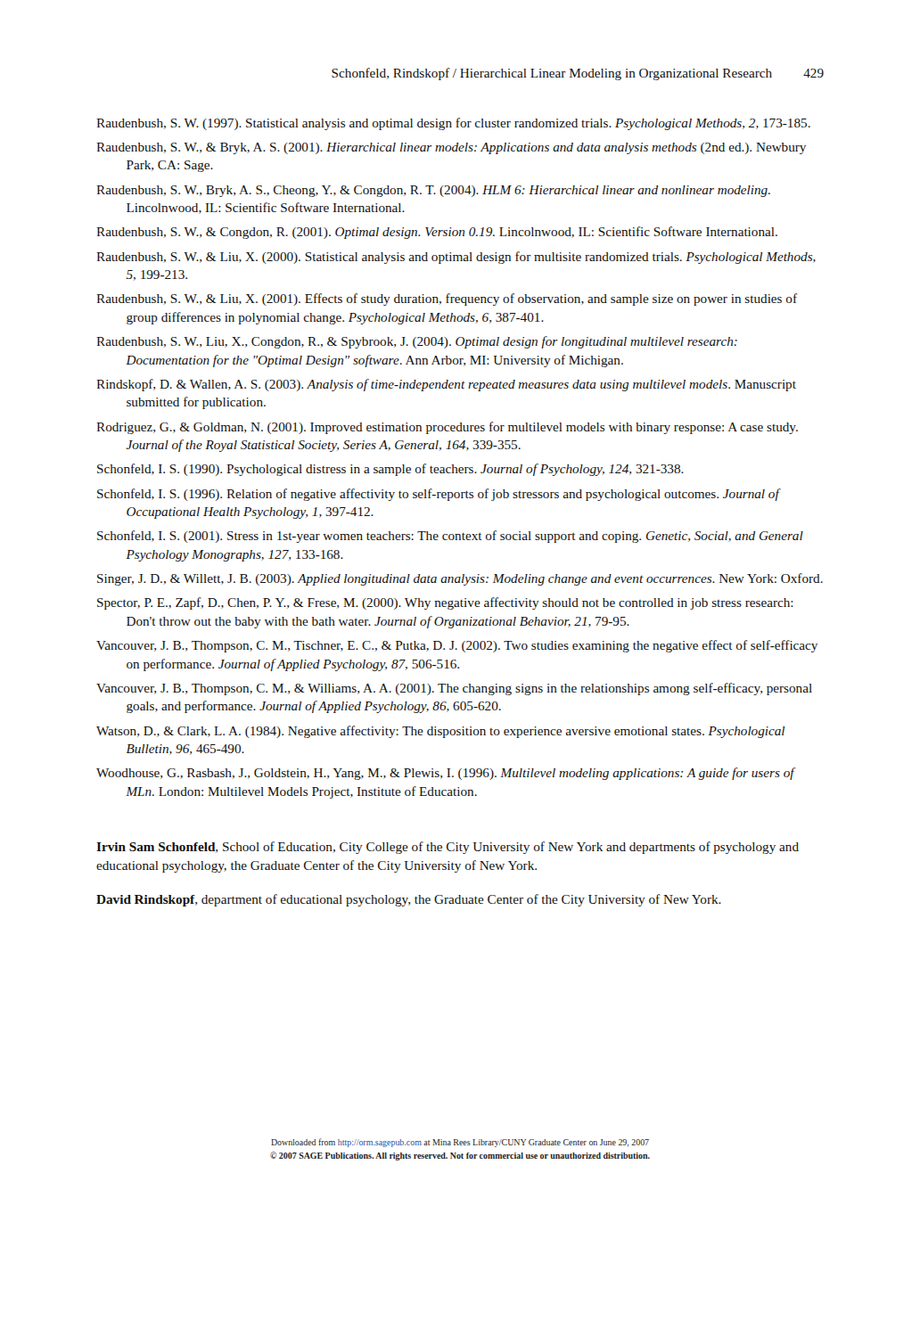Schonfeld, Rindskopf / Hierarchical Linear Modeling in Organizational Research429
Raudenbush, S. W. (1997). Statistical analysis and optimal design for cluster randomized trials. Psychological Methods, 2, 173-185.
Raudenbush, S. W., & Bryk, A. S. (2001). Hierarchical linear models: Applications and data analysis methods (2nd ed.). Newbury Park, CA: Sage.
Raudenbush, S. W., Bryk, A. S., Cheong, Y., & Congdon, R. T. (2004). HLM 6: Hierarchical linear and nonlinear modeling. Lincolnwood, IL: Scientific Software International.
Raudenbush, S. W., & Congdon, R. (2001). Optimal design. Version 0.19. Lincolnwood, IL: Scientific Software International.
Raudenbush, S. W., & Liu, X. (2000). Statistical analysis and optimal design for multisite randomized trials. Psychological Methods, 5, 199-213.
Raudenbush, S. W., & Liu, X. (2001). Effects of study duration, frequency of observation, and sample size on power in studies of group differences in polynomial change. Psychological Methods, 6, 387-401.
Raudenbush, S. W., Liu, X., Congdon, R., & Spybrook, J. (2004). Optimal design for longitudinal multilevel research: Documentation for the "Optimal Design" software. Ann Arbor, MI: University of Michigan.
Rindskopf, D. & Wallen, A. S. (2003). Analysis of time-independent repeated measures data using multilevel models. Manuscript submitted for publication.
Rodriguez, G., & Goldman, N. (2001). Improved estimation procedures for multilevel models with binary response: A case study. Journal of the Royal Statistical Society, Series A, General, 164, 339-355.
Schonfeld, I. S. (1990). Psychological distress in a sample of teachers. Journal of Psychology, 124, 321-338.
Schonfeld, I. S. (1996). Relation of negative affectivity to self-reports of job stressors and psychological outcomes. Journal of Occupational Health Psychology, 1, 397-412.
Schonfeld, I. S. (2001). Stress in 1st-year women teachers: The context of social support and coping. Genetic, Social, and General Psychology Monographs, 127, 133-168.
Singer, J. D., & Willett, J. B. (2003). Applied longitudinal data analysis: Modeling change and event occurrences. New York: Oxford.
Spector, P. E., Zapf, D., Chen, P. Y., & Frese, M. (2000). Why negative affectivity should not be controlled in job stress research: Don't throw out the baby with the bath water. Journal of Organizational Behavior, 21, 79-95.
Vancouver, J. B., Thompson, C. M., Tischner, E. C., & Putka, D. J. (2002). Two studies examining the negative effect of self-efficacy on performance. Journal of Applied Psychology, 87, 506-516.
Vancouver, J. B., Thompson, C. M., & Williams, A. A. (2001). The changing signs in the relationships among self-efficacy, personal goals, and performance. Journal of Applied Psychology, 86, 605-620.
Watson, D., & Clark, L. A. (1984). Negative affectivity: The disposition to experience aversive emotional states. Psychological Bulletin, 96, 465-490.
Woodhouse, G., Rasbash, J., Goldstein, H., Yang, M., & Plewis, I. (1996). Multilevel modeling applications: A guide for users of MLn. London: Multilevel Models Project, Institute of Education.
Irvin Sam Schonfeld, School of Education, City College of the City University of New York and departments of psychology and educational psychology, the Graduate Center of the City University of New York.
David Rindskopf, department of educational psychology, the Graduate Center of the City University of New York.
Downloaded from http://orm.sagepub.com at Mina Rees Library/CUNY Graduate Center on June 29, 2007
© 2007 SAGE Publications. All rights reserved. Not for commercial use or unauthorized distribution.